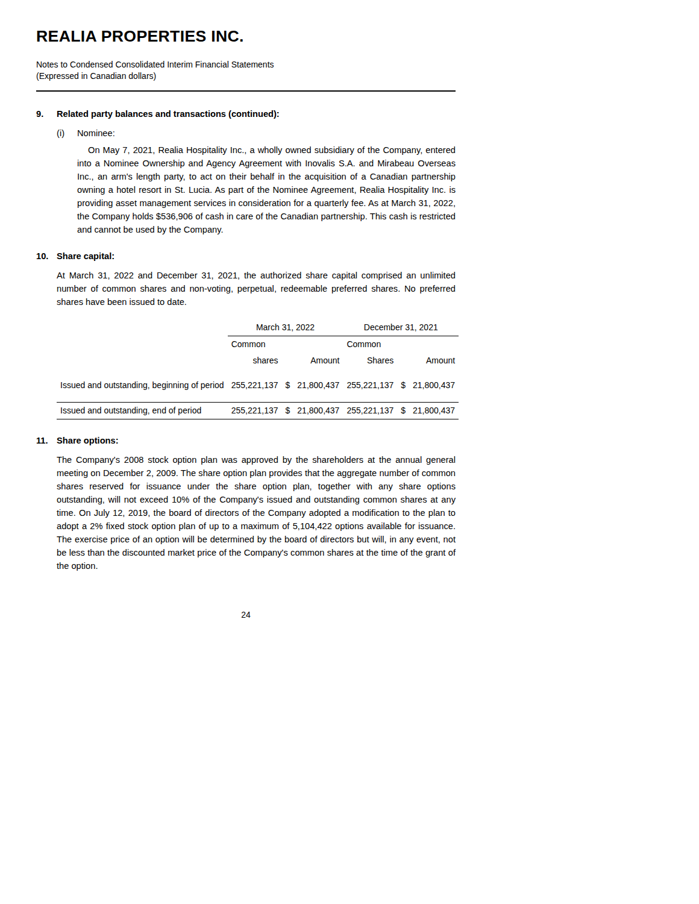REALIA PROPERTIES INC.
Notes to Condensed Consolidated Interim Financial Statements
(Expressed in Canadian dollars)
9. Related party balances and transactions (continued):
(i) Nominee:
On May 7, 2021, Realia Hospitality Inc., a wholly owned subsidiary of the Company, entered into a Nominee Ownership and Agency Agreement with Inovalis S.A. and Mirabeau Overseas Inc., an arm's length party, to act on their behalf in the acquisition of a Canadian partnership owning a hotel resort in St. Lucia. As part of the Nominee Agreement, Realia Hospitality Inc. is providing asset management services in consideration for a quarterly fee. As at March 31, 2022, the Company holds $536,906 of cash in care of the Canadian partnership. This cash is restricted and cannot be used by the Company.
10. Share capital:
At March 31, 2022 and December 31, 2021, the authorized share capital comprised an unlimited number of common shares and non-voting, perpetual, redeemable preferred shares. No preferred shares have been issued to date.
| | March 31, 2022 | December 31, 2021 |
| --- | --- | --- |
| | Common | | | Common | | |
| | shares | | Amount | Shares | | Amount |
| Issued and outstanding, beginning of period | 255,221,137 | $ | 21,800,437 | 255,221,137 | $ | 21,800,437 |
| Issued and outstanding, end of period | 255,221,137 | $ | 21,800,437 | 255,221,137 | $ | 21,800,437 |
11. Share options:
The Company's 2008 stock option plan was approved by the shareholders at the annual general meeting on December 2, 2009. The share option plan provides that the aggregate number of common shares reserved for issuance under the share option plan, together with any share options outstanding, will not exceed 10% of the Company's issued and outstanding common shares at any time. On July 12, 2019, the board of directors of the Company adopted a modification to the plan to adopt a 2% fixed stock option plan of up to a maximum of 5,104,422 options available for issuance. The exercise price of an option will be determined by the board of directors but will, in any event, not be less than the discounted market price of the Company's common shares at the time of the grant of the option.
24